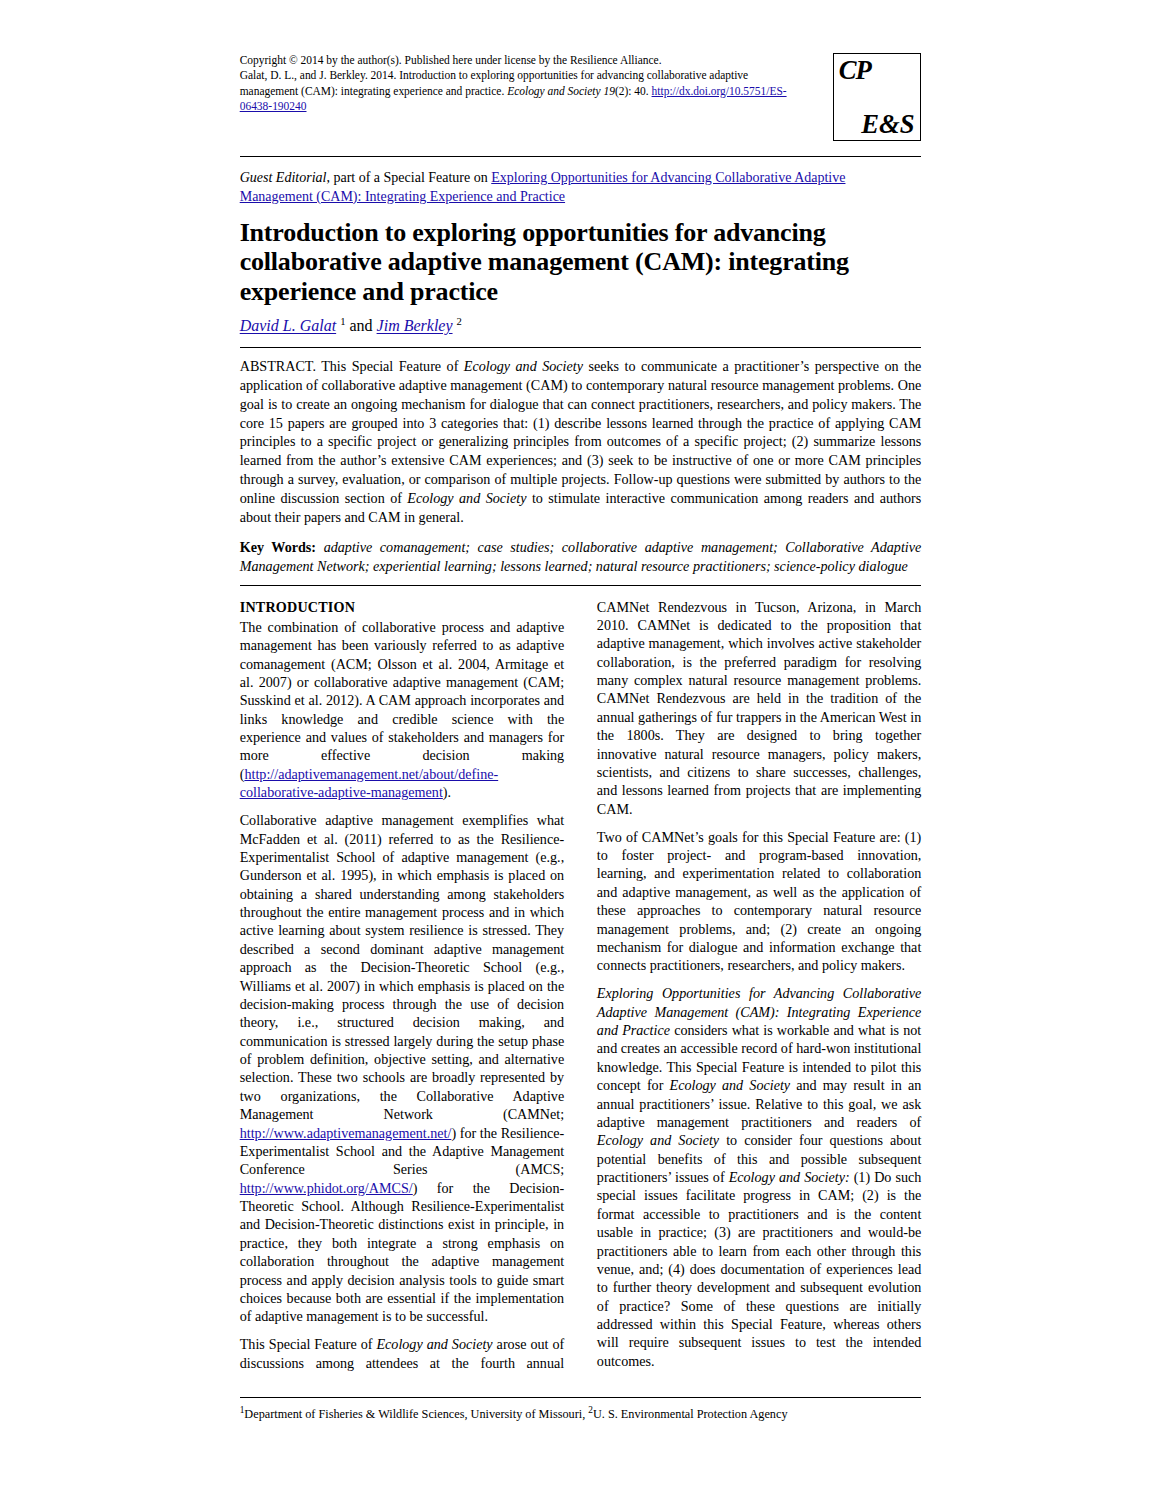Copyright © 2014 by the author(s). Published here under license by the Resilience Alliance.
Galat, D. L., and J. Berkley. 2014. Introduction to exploring opportunities for advancing collaborative adaptive management (CAM): integrating experience and practice. Ecology and Society 19(2): 40. http://dx.doi.org/10.5751/ES-06438-190240
CP E&S
Guest Editorial, part of a Special Feature on Exploring Opportunities for Advancing Collaborative Adaptive Management (CAM): Integrating Experience and Practice
Introduction to exploring opportunities for advancing collaborative adaptive management (CAM): integrating experience and practice
David L. Galat 1 and Jim Berkley 2
ABSTRACT. This Special Feature of Ecology and Society seeks to communicate a practitioner’s perspective on the application of collaborative adaptive management (CAM) to contemporary natural resource management problems. One goal is to create an ongoing mechanism for dialogue that can connect practitioners, researchers, and policy makers. The core 15 papers are grouped into 3 categories that: (1) describe lessons learned through the practice of applying CAM principles to a specific project or generalizing principles from outcomes of a specific project; (2) summarize lessons learned from the author’s extensive CAM experiences; and (3) seek to be instructive of one or more CAM principles through a survey, evaluation, or comparison of multiple projects. Follow-up questions were submitted by authors to the online discussion section of Ecology and Society to stimulate interactive communication among readers and authors about their papers and CAM in general.
Key Words: adaptive comanagement; case studies; collaborative adaptive management; Collaborative Adaptive Management Network; experiential learning; lessons learned; natural resource practitioners; science-policy dialogue
Introduction
The combination of collaborative process and adaptive management has been variously referred to as adaptive comanagement (ACM; Olsson et al. 2004, Armitage et al. 2007) or collaborative adaptive management (CAM; Susskind et al. 2012). A CAM approach incorporates and links knowledge and credible science with the experience and values of stakeholders and managers for more effective decision making (http://adaptivemanagement.net/about/define-collaborative-adaptive-management).
Collaborative adaptive management exemplifies what McFadden et al. (2011) referred to as the Resilience-Experimentalist School of adaptive management (e.g., Gunderson et al. 1995), in which emphasis is placed on obtaining a shared understanding among stakeholders throughout the entire management process and in which active learning about system resilience is stressed. They described a second dominant adaptive management approach as the Decision-Theoretic School (e.g., Williams et al. 2007) in which emphasis is placed on the decision-making process through the use of decision theory, i.e., structured decision making, and communication is stressed largely during the setup phase of problem definition, objective setting, and alternative selection. These two schools are broadly represented by two organizations, the Collaborative Adaptive Management Network (CAMNet; http://www.adaptivemanagement.net/) for the Resilience-Experimentalist School and the Adaptive Management Conference Series (AMCS; http://www.phidot.org/AMCS/) for the Decision-Theoretic School. Although Resilience-Experimentalist and Decision-Theoretic distinctions exist in principle, in practice, they both integrate a strong emphasis on collaboration throughout the adaptive management process and apply decision analysis tools to guide smart choices because both are essential if the implementation of adaptive management is to be successful.
This Special Feature of Ecology and Society arose out of discussions among attendees at the fourth annual CAMNet Rendezvous in Tucson, Arizona, in March 2010. CAMNet is dedicated to the proposition that adaptive management, which involves active stakeholder collaboration, is the preferred paradigm for resolving many complex natural resource management problems. CAMNet Rendezvous are held in the tradition of the annual gatherings of fur trappers in the American West in the 1800s. They are designed to bring together innovative natural resource managers, policy makers, scientists, and citizens to share successes, challenges, and lessons learned from projects that are implementing CAM.
Two of CAMNet’s goals for this Special Feature are: (1) to foster project- and program-based innovation, learning, and experimentation related to collaboration and adaptive management, as well as the application of these approaches to contemporary natural resource management problems, and; (2) create an ongoing mechanism for dialogue and information exchange that connects practitioners, researchers, and policy makers.
Exploring Opportunities for Advancing Collaborative Adaptive Management (CAM): Integrating Experience and Practice considers what is workable and what is not and creates an accessible record of hard-won institutional knowledge. This Special Feature is intended to pilot this concept for Ecology and Society and may result in an annual practitioners’ issue. Relative to this goal, we ask adaptive management practitioners and readers of Ecology and Society to consider four questions about potential benefits of this and possible subsequent practitioners’ issues of Ecology and Society: (1) Do such special issues facilitate progress in CAM; (2) is the format accessible to practitioners and is the content usable in practice; (3) are practitioners and would-be practitioners able to learn from each other through this venue, and; (4) does documentation of experiences lead to further theory development and subsequent evolution of practice? Some of these questions are initially addressed within this Special Feature, whereas others will require subsequent issues to test the intended outcomes.
1Department of Fisheries & Wildlife Sciences, University of Missouri, 2U. S. Environmental Protection Agency